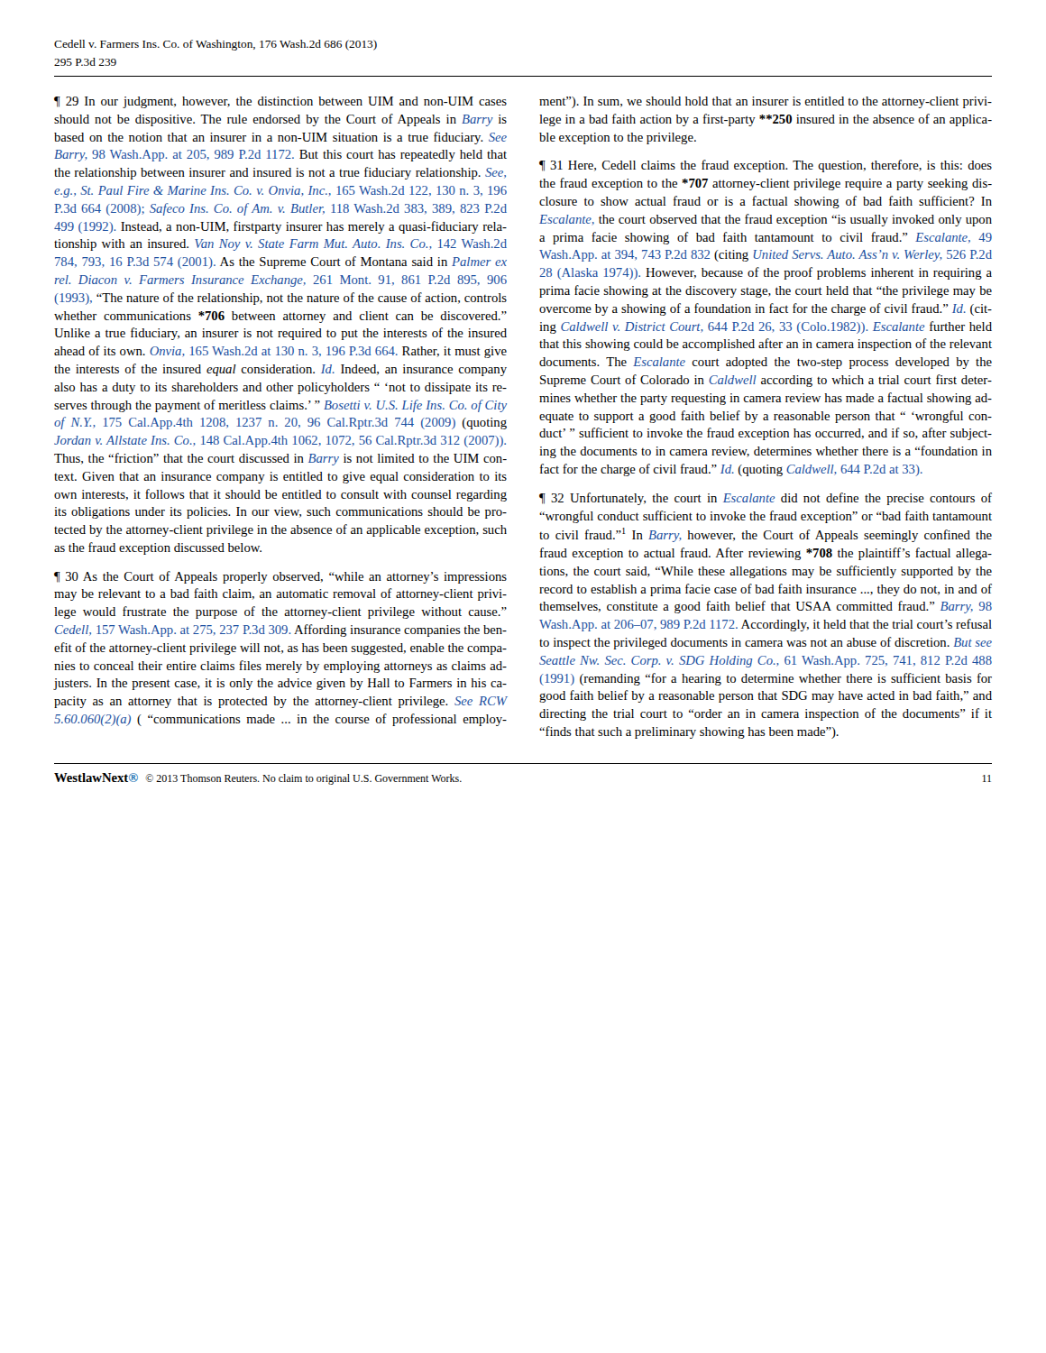Cedell v. Farmers Ins. Co. of Washington, 176 Wash.2d 686 (2013)
295 P.3d 239
¶ 29 In our judgment, however, the distinction between UIM and non-UIM cases should not be dispositive. The rule endorsed by the Court of Appeals in Barry is based on the notion that an insurer in a non-UIM situation is a true fiduciary. See Barry, 98 Wash.App. at 205, 989 P.2d 1172. But this court has repeatedly held that the relationship between insurer and insured is not a true fiduciary relationship. See, e.g., St. Paul Fire & Marine Ins. Co. v. Onvia, Inc., 165 Wash.2d 122, 130 n. 3, 196 P.3d 664 (2008); Safeco Ins. Co. of Am. v. Butler, 118 Wash.2d 383, 389, 823 P.2d 499 (1992). Instead, a non-UIM, firstparty insurer has merely a quasi-fiduciary relationship with an insured. Van Noy v. State Farm Mut. Auto. Ins. Co., 142 Wash.2d 784, 793, 16 P.3d 574 (2001). As the Supreme Court of Montana said in Palmer ex rel. Diacon v. Farmers Insurance Exchange, 261 Mont. 91, 861 P.2d 895, 906 (1993), “The nature of the relationship, not the nature of the cause of action, controls whether communications *706 between attorney and client can be discovered.” Unlike a true fiduciary, an insurer is not required to put the interests of the insured ahead of its own. Onvia, 165 Wash.2d at 130 n. 3, 196 P.3d 664. Rather, it must give the interests of the insured equal consideration. Id. Indeed, an insurance company also has a duty to its shareholders and other policyholders “ ‘not to dissipate its reserves through the payment of meritless claims.’ ” Bosetti v. U.S. Life Ins. Co. of City of N.Y., 175 Cal.App.4th 1208, 1237 n. 20, 96 Cal.Rptr.3d 744 (2009) (quoting Jordan v. Allstate Ins. Co., 148 Cal.App.4th 1062, 1072, 56 Cal.Rptr.3d 312 (2007)). Thus, the “friction” that the court discussed in Barry is not limited to the UIM context. Given that an insurance company is entitled to give equal consideration to its own interests, it follows that it should be entitled to consult with counsel regarding its obligations under its policies. In our view, such communications should be protected by the attorney-client privilege in the absence of an applicable exception, such as the fraud exception discussed below.
¶ 30 As the Court of Appeals properly observed, “while an attorney’s impressions may be relevant to a bad faith claim, an automatic removal of attorney-client privilege would frustrate the purpose of the attorney-client privilege without cause.” Cedell, 157 Wash.App. at 275, 237 P.3d 309. Affording insurance companies the benefit of the attorney-client privilege will not, as has been suggested, enable the companies to conceal their entire claims files merely by employing attorneys as claims adjusters. In the present case, it is only the advice given by Hall to Farmers in his capacity as an attorney that is protected by the attorney-client privilege. See RCW 5.60.060(2)(a) ( “communications made ... in the course of professional employment”). In sum, we should hold that an insurer is entitled to the attorney-client privilege in a bad faith action by a first-party **250 insured in the absence of an applicable exception to the privilege.
¶ 31 Here, Cedell claims the fraud exception. The question, therefore, is this: does the fraud exception to the *707 attorney-client privilege require a party seeking disclosure to show actual fraud or is a factual showing of bad faith sufficient? In Escalante, the court observed that the fraud exception “is usually invoked only upon a prima facie showing of bad faith tantamount to civil fraud.” Escalante, 49 Wash.App. at 394, 743 P.2d 832 (citing United Servs. Auto. Ass’n v. Werley, 526 P.2d 28 (Alaska 1974)). However, because of the proof problems inherent in requiring a prima facie showing at the discovery stage, the court held that “the privilege may be overcome by a showing of a foundation in fact for the charge of civil fraud.” Id. (citing Caldwell v. District Court, 644 P.2d 26, 33 (Colo.1982)). Escalante further held that this showing could be accomplished after an in camera inspection of the relevant documents. The Escalante court adopted the two-step process developed by the Supreme Court of Colorado in Caldwell according to which a trial court first determines whether the party requesting in camera review has made a factual showing adequate to support a good faith belief by a reasonable person that “ ‘wrongful conduct’ ” sufficient to invoke the fraud exception has occurred, and if so, after subjecting the documents to in camera review, determines whether there is a “foundation in fact for the charge of civil fraud.” Id. (quoting Caldwell, 644 P.2d at 33).
¶ 32 Unfortunately, the court in Escalante did not define the precise contours of “wrongful conduct sufficient to invoke the fraud exception” or “bad faith tantamount to civil fraud.”1 In Barry, however, the Court of Appeals seemingly confined the fraud exception to actual fraud. After reviewing *708 the plaintiff’s factual allegations, the court said, “While these allegations may be sufficiently supported by the record to establish a prima facie case of bad faith insurance ..., they do not, in and of themselves, constitute a good faith belief that USAA committed fraud.” Barry, 98 Wash.App. at 206–07, 989 P.2d 1172. Accordingly, it held that the trial court’s refusal to inspect the privileged documents in camera was not an abuse of discretion. But see Seattle Nw. Sec. Corp. v. SDG Holding Co., 61 Wash.App. 725, 741, 812 P.2d 488 (1991) (remanding “for a hearing to determine whether there is sufficient basis for good faith belief by a reasonable person that SDG may have acted in bad faith,” and directing the trial court to “order an in camera inspection of the documents” if it “finds that such a preliminary showing has been made”).
WestlawNext®
© 2013 Thomson Reuters. No claim to original U.S. Government Works.
11